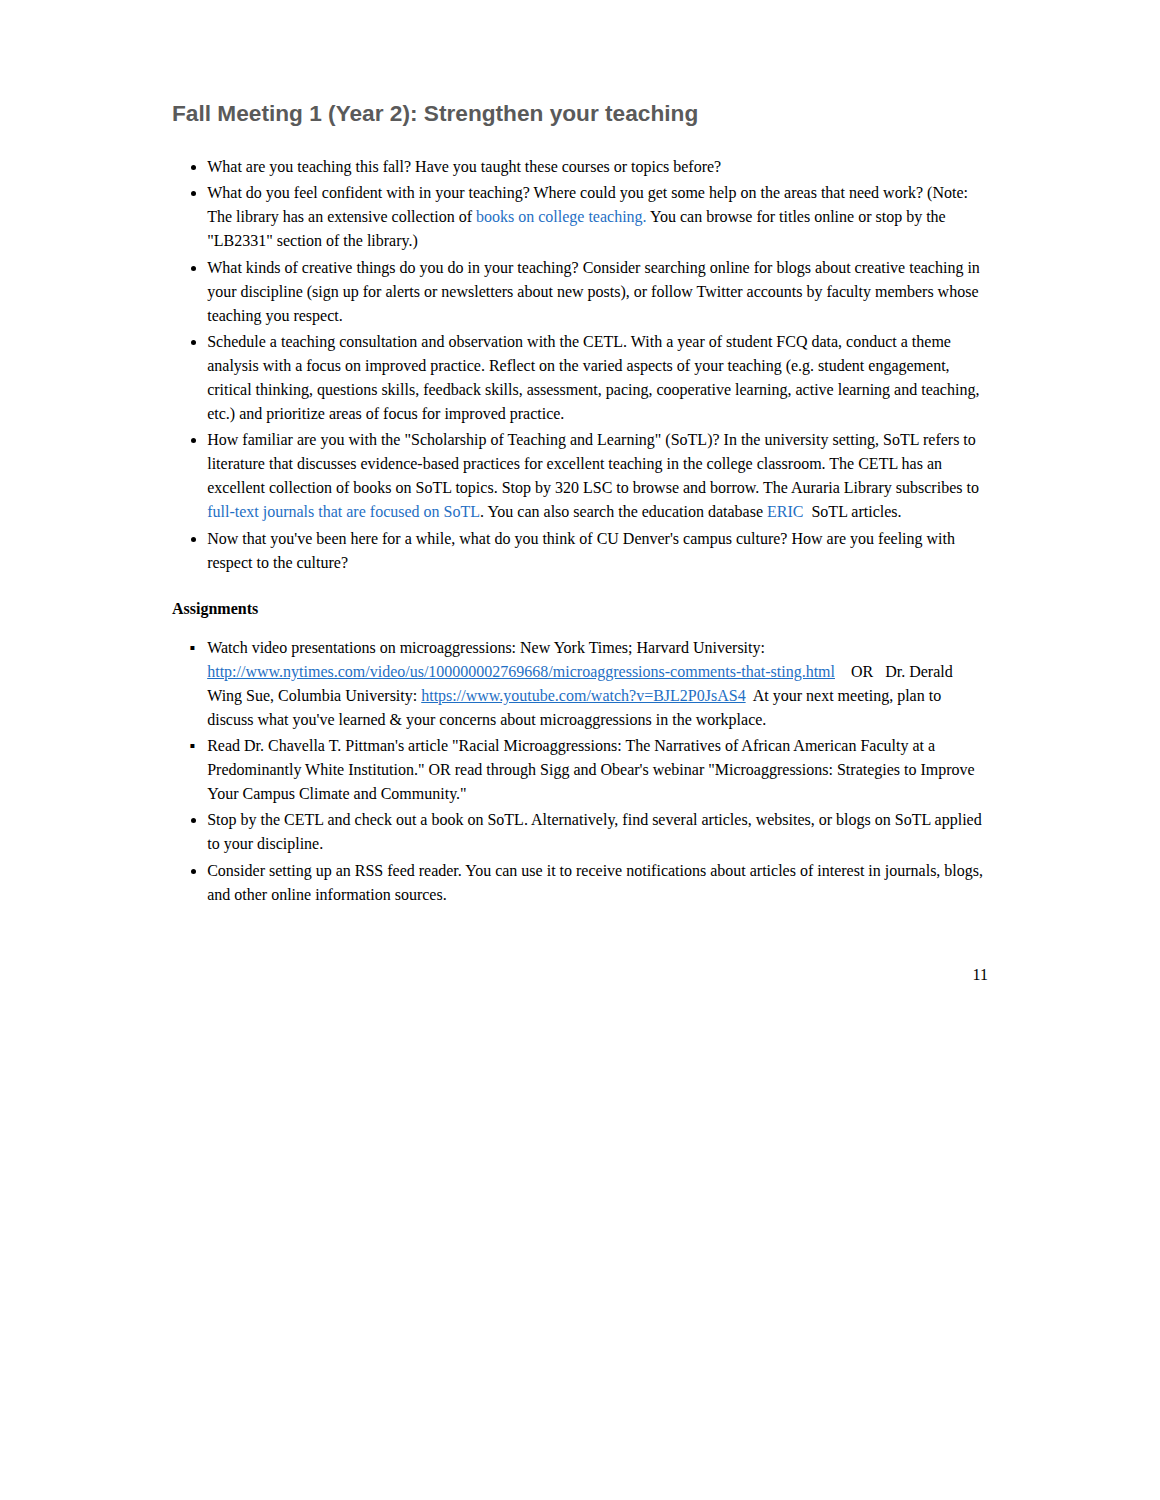Fall Meeting 1 (Year 2): Strengthen your teaching
What are you teaching this fall? Have you taught these courses or topics before?
What do you feel confident with in your teaching? Where could you get some help on the areas that need work? (Note: The library has an extensive collection of books on college teaching. You can browse for titles online or stop by the "LB2331" section of the library.)
What kinds of creative things do you do in your teaching? Consider searching online for blogs about creative teaching in your discipline (sign up for alerts or newsletters about new posts), or follow Twitter accounts by faculty members whose teaching you respect.
Schedule a teaching consultation and observation with the CETL. With a year of student FCQ data, conduct a theme analysis with a focus on improved practice. Reflect on the varied aspects of your teaching (e.g. student engagement, critical thinking, questions skills, feedback skills, assessment, pacing, cooperative learning, active learning and teaching, etc.) and prioritize areas of focus for improved practice.
How familiar are you with the "Scholarship of Teaching and Learning" (SoTL)? In the university setting, SoTL refers to literature that discusses evidence-based practices for excellent teaching in the college classroom. The CETL has an excellent collection of books on SoTL topics. Stop by 320 LSC to browse and borrow. The Auraria Library subscribes to full-text journals that are focused on SoTL. You can also search the education database ERIC SoTL articles.
Now that you've been here for a while, what do you think of CU Denver's campus culture? How are you feeling with respect to the culture?
Assignments
Watch video presentations on microaggressions: New York Times; Harvard University: http://www.nytimes.com/video/us/100000002769668/microaggressions-comments-that-sting.html OR Dr. Derald Wing Sue, Columbia University: https://www.youtube.com/watch?v=BJL2P0JsAS4 At your next meeting, plan to discuss what you've learned & your concerns about microaggressions in the workplace.
Read Dr. Chavella T. Pittman's article "Racial Microaggressions: The Narratives of African American Faculty at a Predominantly White Institution." OR read through Sigg and Obear's webinar "Microaggressions: Strategies to Improve Your Campus Climate and Community."
Stop by the CETL and check out a book on SoTL. Alternatively, find several articles, websites, or blogs on SoTL applied to your discipline.
Consider setting up an RSS feed reader. You can use it to receive notifications about articles of interest in journals, blogs, and other online information sources.
11